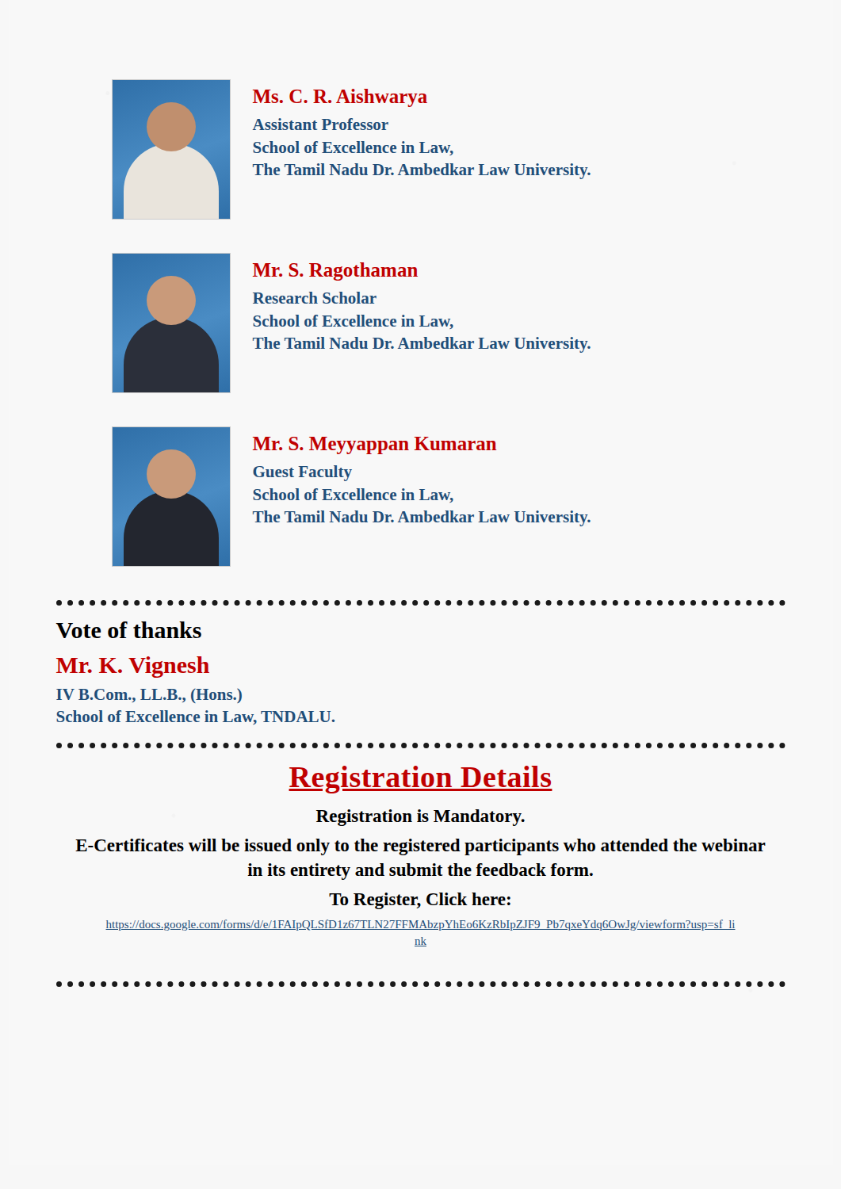Ms. C. R. Aishwarya
Assistant Professor
School of Excellence in Law,
The Tamil Nadu Dr. Ambedkar Law University.
Mr. S. Ragothaman
Research Scholar
School of Excellence in Law,
The Tamil Nadu Dr. Ambedkar Law University.
Mr. S. Meyyappan Kumaran
Guest Faculty
School of Excellence in Law,
The Tamil Nadu Dr. Ambedkar Law University.
Vote of thanks
Mr. K. Vignesh
IV B.Com., LL.B., (Hons.)
School of Excellence in Law, TNDALU.
Registration Details
Registration is Mandatory.
E-Certificates will be issued only to the registered participants who attended the webinar in its entirety and submit the feedback form.
To Register, Click here:
https://docs.google.com/forms/d/e/1FAIpQLSfD1z67TLN27FFMAbzpYhEo6KzRbIpZJF9_Pb7qxeYdq6OwJg/viewform?usp=sf_link